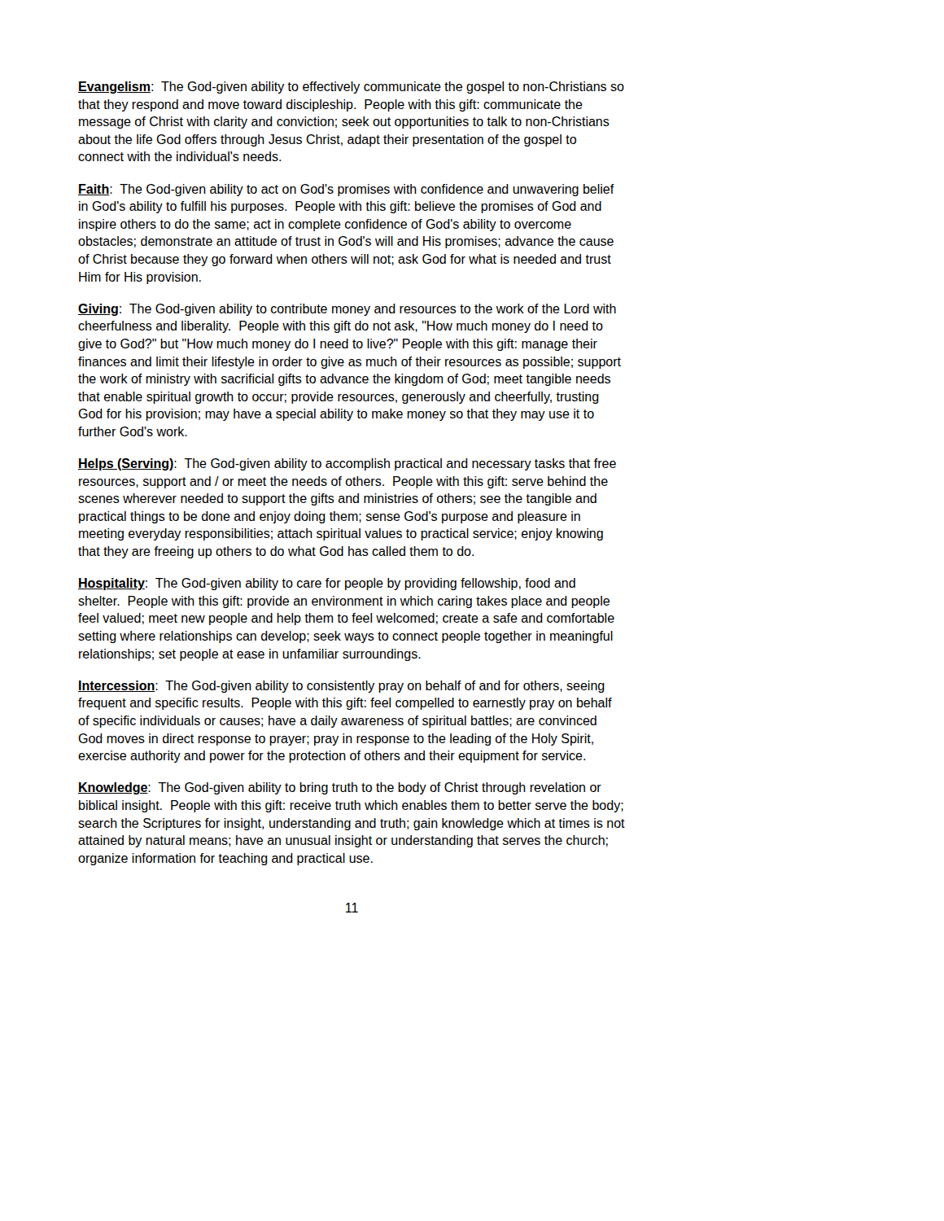Evangelism: The God-given ability to effectively communicate the gospel to non-Christians so that they respond and move toward discipleship. People with this gift: communicate the message of Christ with clarity and conviction; seek out opportunities to talk to non-Christians about the life God offers through Jesus Christ, adapt their presentation of the gospel to connect with the individual's needs.
Faith: The God-given ability to act on God's promises with confidence and unwavering belief in God's ability to fulfill his purposes. People with this gift: believe the promises of God and inspire others to do the same; act in complete confidence of God's ability to overcome obstacles; demonstrate an attitude of trust in God's will and His promises; advance the cause of Christ because they go forward when others will not; ask God for what is needed and trust Him for His provision.
Giving: The God-given ability to contribute money and resources to the work of the Lord with cheerfulness and liberality. People with this gift do not ask, "How much money do I need to give to God?" but "How much money do I need to live?" People with this gift: manage their finances and limit their lifestyle in order to give as much of their resources as possible; support the work of ministry with sacrificial gifts to advance the kingdom of God; meet tangible needs that enable spiritual growth to occur; provide resources, generously and cheerfully, trusting God for his provision; may have a special ability to make money so that they may use it to further God's work.
Helps (Serving): The God-given ability to accomplish practical and necessary tasks that free resources, support and / or meet the needs of others. People with this gift: serve behind the scenes wherever needed to support the gifts and ministries of others; see the tangible and practical things to be done and enjoy doing them; sense God's purpose and pleasure in meeting everyday responsibilities; attach spiritual values to practical service; enjoy knowing that they are freeing up others to do what God has called them to do.
Hospitality: The God-given ability to care for people by providing fellowship, food and shelter. People with this gift: provide an environment in which caring takes place and people feel valued; meet new people and help them to feel welcomed; create a safe and comfortable setting where relationships can develop; seek ways to connect people together in meaningful relationships; set people at ease in unfamiliar surroundings.
Intercession: The God-given ability to consistently pray on behalf of and for others, seeing frequent and specific results. People with this gift: feel compelled to earnestly pray on behalf of specific individuals or causes; have a daily awareness of spiritual battles; are convinced God moves in direct response to prayer; pray in response to the leading of the Holy Spirit, exercise authority and power for the protection of others and their equipment for service.
Knowledge: The God-given ability to bring truth to the body of Christ through revelation or biblical insight. People with this gift: receive truth which enables them to better serve the body; search the Scriptures for insight, understanding and truth; gain knowledge which at times is not attained by natural means; have an unusual insight or understanding that serves the church; organize information for teaching and practical use.
11